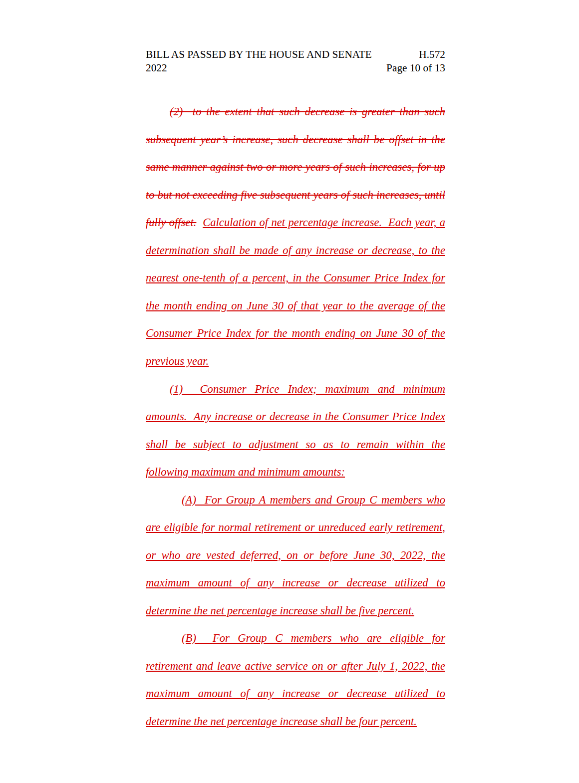BILL AS PASSED BY THE HOUSE AND SENATE
2022
H.572
Page 10 of 13
(2) to the extent that such decrease is greater than such subsequent year’s increase, such decrease shall be offset in the same manner against two or more years of such increases, for up to but not exceeding five subsequent years of such increases, until fully offset. Calculation of net percentage increase. Each year, a determination shall be made of any increase or decrease, to the nearest one-tenth of a percent, in the Consumer Price Index for the month ending on June 30 of that year to the average of the Consumer Price Index for the month ending on June 30 of the previous year.
(1) Consumer Price Index; maximum and minimum amounts. Any increase or decrease in the Consumer Price Index shall be subject to adjustment so as to remain within the following maximum and minimum amounts:
(A) For Group A members and Group C members who are eligible for normal retirement or unreduced early retirement, or who are vested deferred, on or before June 30, 2022, the maximum amount of any increase or decrease utilized to determine the net percentage increase shall be five percent.
(B) For Group C members who are eligible for retirement and leave active service on or after July 1, 2022, the maximum amount of any increase or decrease utilized to determine the net percentage increase shall be four percent.